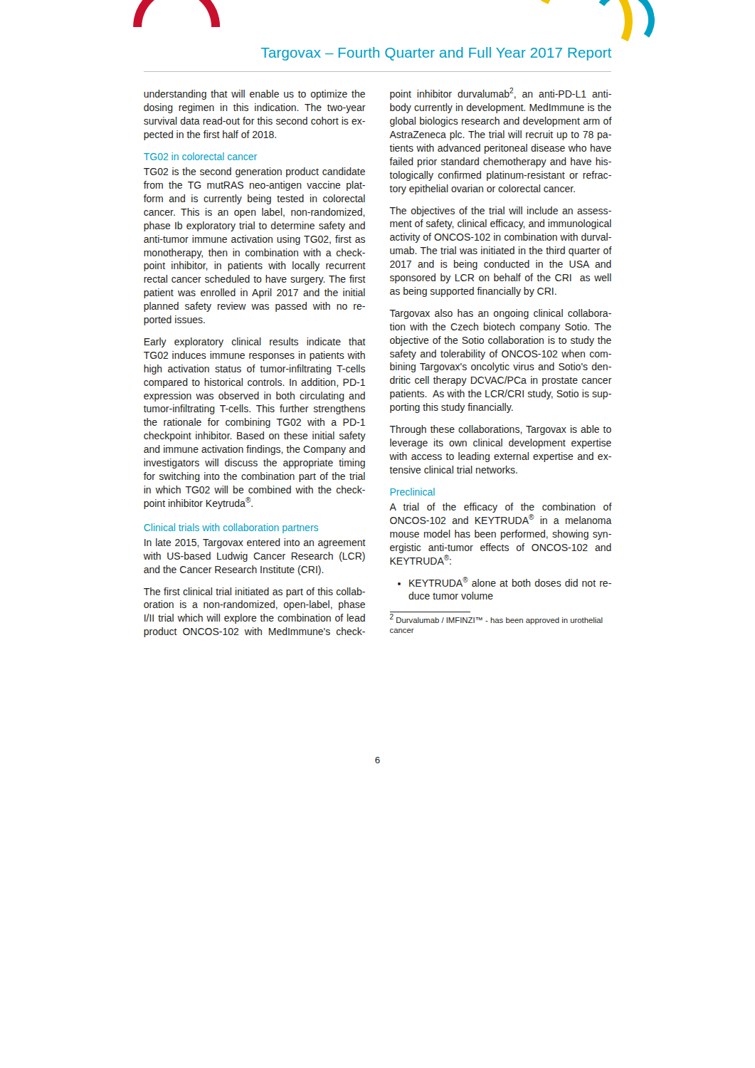Targovax – Fourth Quarter and Full Year 2017 Report
understanding that will enable us to optimize the dosing regimen in this indication. The two-year survival data read-out for this second cohort is expected in the first half of 2018.
TG02 in colorectal cancer
TG02 is the second generation product candidate from the TG mutRAS neo-antigen vaccine platform and is currently being tested in colorectal cancer. This is an open label, non-randomized, phase Ib exploratory trial to determine safety and anti-tumor immune activation using TG02, first as monotherapy, then in combination with a checkpoint inhibitor, in patients with locally recurrent rectal cancer scheduled to have surgery. The first patient was enrolled in April 2017 and the initial planned safety review was passed with no reported issues.
Early exploratory clinical results indicate that TG02 induces immune responses in patients with high activation status of tumor-infiltrating T-cells compared to historical controls. In addition, PD-1 expression was observed in both circulating and tumor-infiltrating T-cells. This further strengthens the rationale for combining TG02 with a PD-1 checkpoint inhibitor. Based on these initial safety and immune activation findings, the Company and investigators will discuss the appropriate timing for switching into the combination part of the trial in which TG02 will be combined with the checkpoint inhibitor Keytruda®.
Clinical trials with collaboration partners
In late 2015, Targovax entered into an agreement with US-based Ludwig Cancer Research (LCR) and the Cancer Research Institute (CRI).
The first clinical trial initiated as part of this collaboration is a non-randomized, open-label, phase I/II trial which will explore the combination of lead product ONCOS-102 with MedImmune's checkpoint inhibitor durvalumab2, an anti-PD-L1 antibody currently in development. MedImmune is the global biologics research and development arm of AstraZeneca plc. The trial will recruit up to 78 patients with advanced peritoneal disease who have failed prior standard chemotherapy and have histologically confirmed platinum-resistant or refractory epithelial ovarian or colorectal cancer.
The objectives of the trial will include an assessment of safety, clinical efficacy, and immunological activity of ONCOS-102 in combination with durvalumab. The trial was initiated in the third quarter of 2017 and is being conducted in the USA and sponsored by LCR on behalf of the CRI as well as being supported financially by CRI.
Targovax also has an ongoing clinical collaboration with the Czech biotech company Sotio. The objective of the Sotio collaboration is to study the safety and tolerability of ONCOS-102 when combining Targovax's oncolytic virus and Sotio's dendritic cell therapy DCVAC/PCa in prostate cancer patients. As with the LCR/CRI study, Sotio is supporting this study financially.
Through these collaborations, Targovax is able to leverage its own clinical development expertise with access to leading external expertise and extensive clinical trial networks.
Preclinical
A trial of the efficacy of the combination of ONCOS-102 and KEYTRUDA® in a melanoma mouse model has been performed, showing synergistic anti-tumor effects of ONCOS-102 and KEYTRUDA®:
KEYTRUDA® alone at both doses did not reduce tumor volume
2 Durvalumab / IMFINZI™ - has been approved in urothelial cancer
6